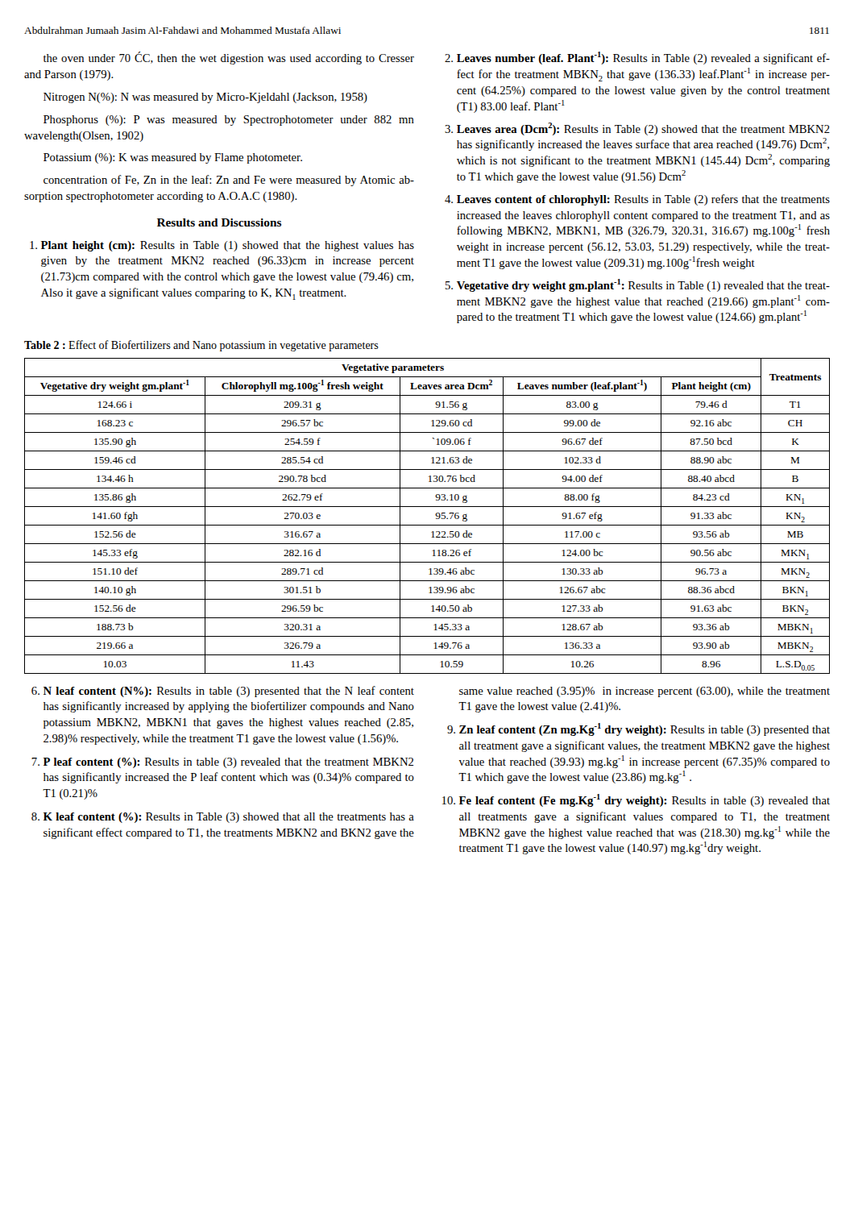Abdulrahman Jumaah Jasim Al-Fahdawi and Mohammed Mustafa Allawi
1811
the oven under 70 ĆC, then the wet digestion was used according to Cresser and Parson (1979).
Nitrogen N(%): N was measured by Micro-Kjeldahl (Jackson, 1958)
Phosphorus (%): P was measured by Spectrophotometer under 882 mn wavelength(Olsen, 1902)
Potassium (%): K was measured by Flame photometer.
concentration of Fe, Zn in the leaf: Zn and Fe were measured by Atomic absorption spectrophotometer according to A.O.A.C (1980).
Results and Discussions
Plant height (cm): Results in Table (1) showed that the highest values has given by the treatment MKN2 reached (96.33)cm in increase percent (21.73)cm compared with the control which gave the lowest value (79.46) cm, Also it gave a significant values comparing to K, KN1 treatment.
Leaves number (leaf. Plant-1): Results in Table (2) revealed a significant effect for the treatment MBKN2 that gave (136.33) leaf.Plant-1 in increase percent (64.25%) compared to the lowest value given by the control treatment (T1) 83.00 leaf. Plant-1
Leaves area (Dcm2): Results in Table (2) showed that the treatment MBKN2 has significantly increased the leaves surface that area reached (149.76) Dcm2, which is not significant to the treatment MBKN1 (145.44) Dcm2, comparing to T1 which gave the lowest value (91.56) Dcm2
Leaves content of chlorophyll: Results in Table (2) refers that the treatments increased the leaves chlorophyll content compared to the treatment T1, and as following MBKN2, MBKN1, MB (326.79, 320.31, 316.67) mg.100g-1 fresh weight in increase percent (56.12, 53.03, 51.29) respectively, while the treatment T1 gave the lowest value (209.31) mg.100g-1fresh weight
Vegetative dry weight gm.plant-1: Results in Table (1) revealed that the treatment MBKN2 gave the highest value that reached (219.66) gm.plant-1 compared to the treatment T1 which gave the lowest value (124.66) gm.plant-1
Table 2 : Effect of Biofertilizers and Nano potassium in vegetative parameters
| Vegetative parameters | Treatments |
| --- | --- |
| Vegetative dry weight gm.plant -1 | Chlorophyll mg.100g -1 fresh weight | Leaves area Dcm 2 | Leaves number (leaf.plant -1 ) | Plant height (cm) |
| 124.66 i | 209.31 g | 91.56 g | 83.00 g | 79.46 d | T1 |
| 168.23 c | 296.57 bc | 129.60 cd | 99.00 de | 92.16 abc | CH |
| 135.90 gh | 254.59 f | `109.06 f | 96.67 def | 87.50 bcd | K |
| 159.46 cd | 285.54 cd | 121.63 de | 102.33 d | 88.90 abc | M |
| 134.46 h | 290.78 bcd | 130.76 bcd | 94.00 def | 88.40 abcd | B |
| 135.86 gh | 262.79 ef | 93.10 g | 88.00 fg | 84.23 cd | KN 1 |
| 141.60 fgh | 270.03 e | 95.76 g | 91.67 efg | 91.33 abc | KN 2 |
| 152.56 de | 316.67 a | 122.50 de | 117.00 c | 93.56 ab | MB |
| 145.33 efg | 282.16 d | 118.26 ef | 124.00 bc | 90.56 abc | MKN 1 |
| 151.10 def | 289.71 cd | 139.46 abc | 130.33 ab | 96.73 a | MKN 2 |
| 140.10 gh | 301.51 b | 139.96 abc | 126.67 abc | 88.36 abcd | BKN 1 |
| 152.56 de | 296.59 bc | 140.50 ab | 127.33 ab | 91.63 abc | BKN 2 |
| 188.73 b | 320.31 a | 145.33 a | 128.67 ab | 93.36 ab | MBKN 1 |
| 219.66 a | 326.79 a | 149.76 a | 136.33 a | 93.90 ab | MBKN 2 |
| 10.03 | 11.43 | 10.59 | 10.26 | 8.96 | L.S.D 0.05 |
N leaf content (N%): Results in table (3) presented that the N leaf content has significantly increased by applying the biofertilizer compounds and Nano potassium MBKN2, MBKN1 that gaves the highest values reached (2.85, 2.98)% respectively, while the treatment T1 gave the lowest value (1.56)%.
P leaf content (%): Results in table (3) revealed that the treatment MBKN2 has significantly increased the P leaf content which was (0.34)% compared to T1 (0.21)%
K leaf content (%): Results in Table (3) showed that all the treatments has a significant effect compared to T1, the treatments MBKN2 and BKN2 gave the same value reached (3.95)% in increase percent (63.00), while the treatment T1 gave the lowest value (2.41)%.
Zn leaf content (Zn mg.Kg-1 dry weight): Results in table (3) presented that all treatment gave a significant values, the treatment MBKN2 gave the highest value that reached (39.93) mg.kg-1 in increase percent (67.35)% compared to T1 which gave the lowest value (23.86) mg.kg-1 .
Fe leaf content (Fe mg.Kg-1 dry weight): Results in table (3) revealed that all treatments gave a significant values compared to T1, the treatment MBKN2 gave the highest value reached that was (218.30) mg.kg-1 while the treatment T1 gave the lowest value (140.97) mg.kg-1dry weight.